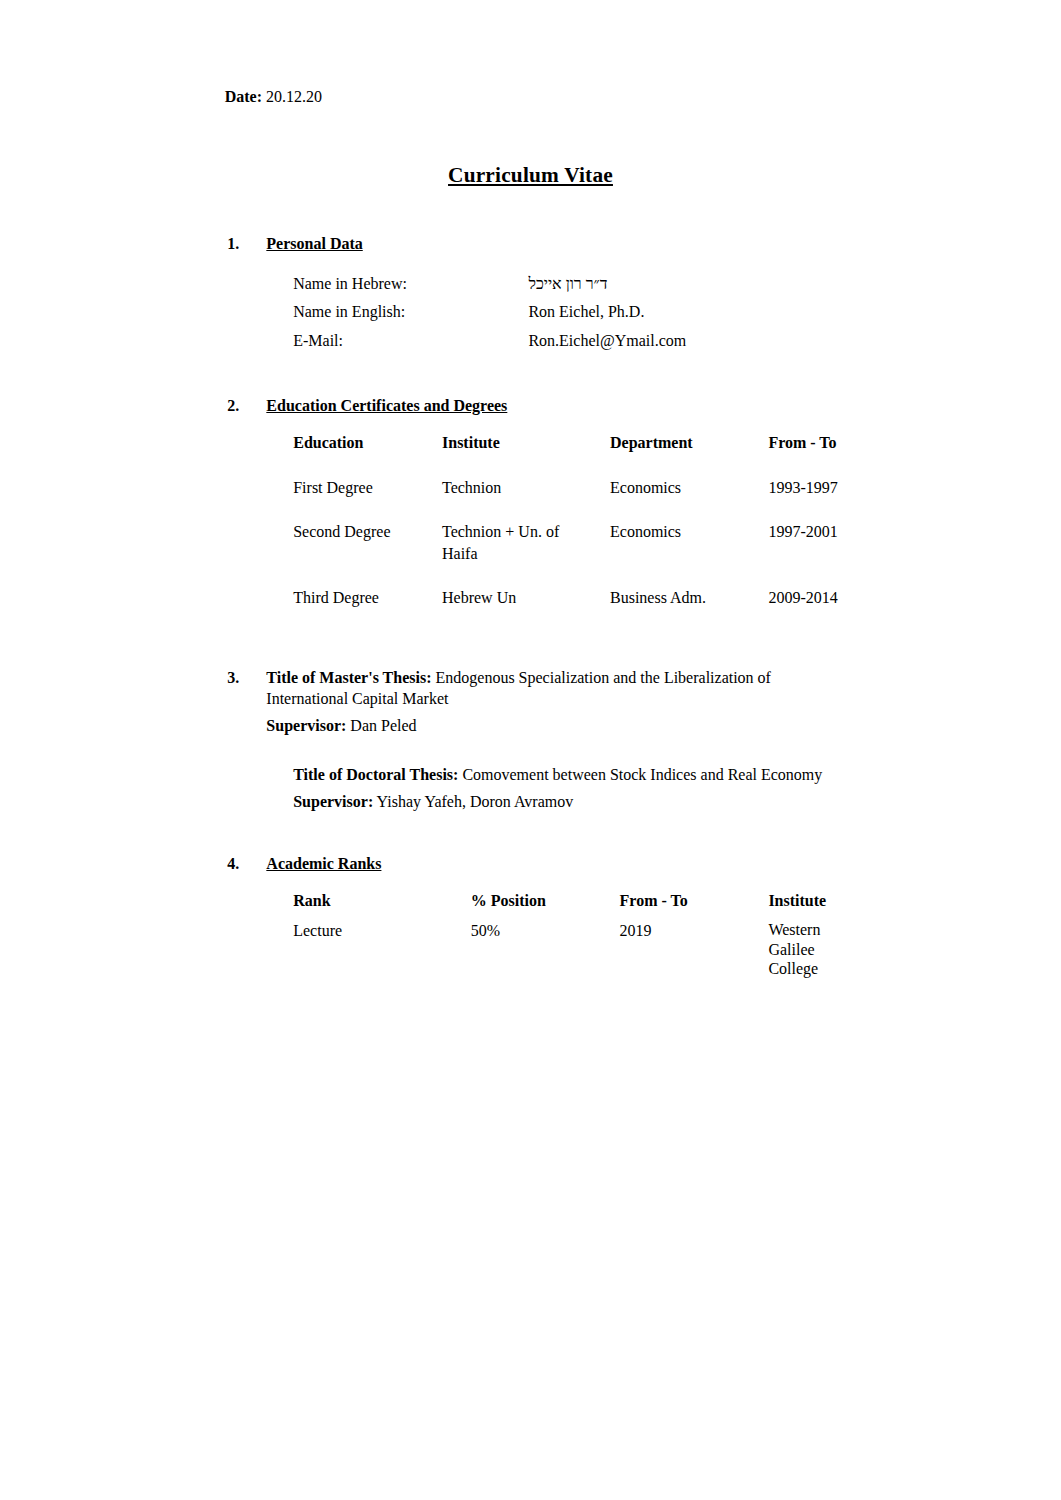Date: 20.12.20
Curriculum Vitae
Personal Data
| Name in Hebrew: | ד״ר רון אייכל |
| Name in English: | Ron Eichel, Ph.D. |
| E-Mail: | Ron.Eichel@Ymail.com |
Education Certificates and Degrees
| Education | Institute | Department | From - To |
| --- | --- | --- | --- |
| First Degree | Technion | Economics | 1993-1997 |
| Second Degree | Technion + Un. of Haifa | Economics | 1997-2001 |
| Third Degree | Hebrew Un | Business Adm. | 2009-2014 |
Title of Master's Thesis: Endogenous Specialization and the Liberalization of International Capital Market
Supervisor: Dan Peled
Title of Doctoral Thesis: Comovement between Stock Indices and Real Economy
Supervisor: Yishay Yafeh, Doron Avramov
Academic Ranks
| Rank | % Position | From - To | Institute |
| --- | --- | --- | --- |
| Lecture | 50% | 2019 | Western Galilee College |